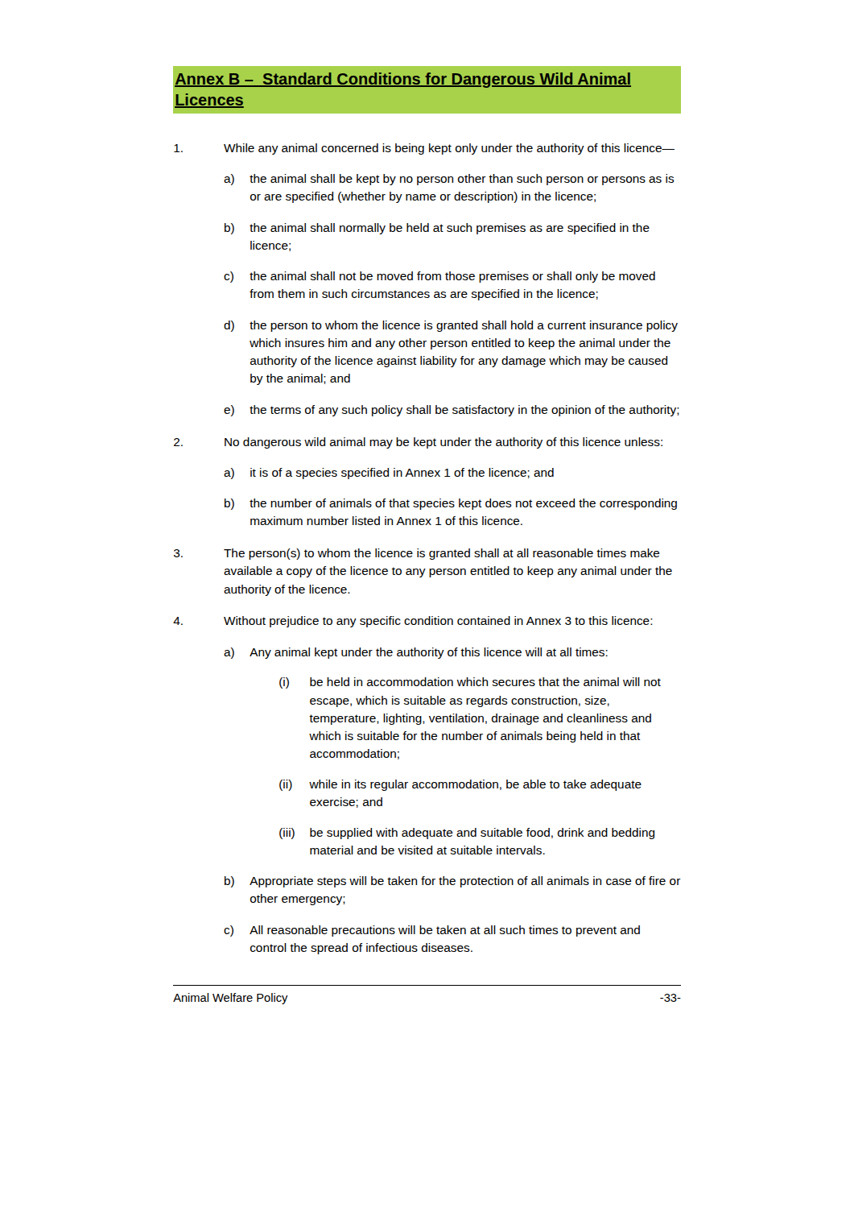Annex B – Standard Conditions for Dangerous Wild Animal Licences
1.
While any animal concerned is being kept only under the authority of this licence—
a) the animal shall be kept by no person other than such person or persons as is or are specified (whether by name or description) in the licence;
b) the animal shall normally be held at such premises as are specified in the licence;
c) the animal shall not be moved from those premises or shall only be moved from them in such circumstances as are specified in the licence;
d) the person to whom the licence is granted shall hold a current insurance policy which insures him and any other person entitled to keep the animal under the authority of the licence against liability for any damage which may be caused by the animal; and
e) the terms of any such policy shall be satisfactory in the opinion of the authority;
2.
No dangerous wild animal may be kept under the authority of this licence unless:
a) it is of a species specified in Annex 1 of the licence; and
b) the number of animals of that species kept does not exceed the corresponding maximum number listed in Annex 1 of this licence.
3.
The person(s) to whom the licence is granted shall at all reasonable times make available a copy of the licence to any person entitled to keep any animal under the authority of the licence.
4.
Without prejudice to any specific condition contained in Annex 3 to this licence:
a) Any animal kept under the authority of this licence will at all times:
(i) be held in accommodation which secures that the animal will not escape, which is suitable as regards construction, size, temperature, lighting, ventilation, drainage and cleanliness and which is suitable for the number of animals being held in that accommodation;
(ii) while in its regular accommodation, be able to take adequate exercise; and
(iii) be supplied with adequate and suitable food, drink and bedding material and be visited at suitable intervals.
b) Appropriate steps will be taken for the protection of all animals in case of fire or other emergency;
c) All reasonable precautions will be taken at all such times to prevent and control the spread of infectious diseases.
Animal Welfare Policy -33-